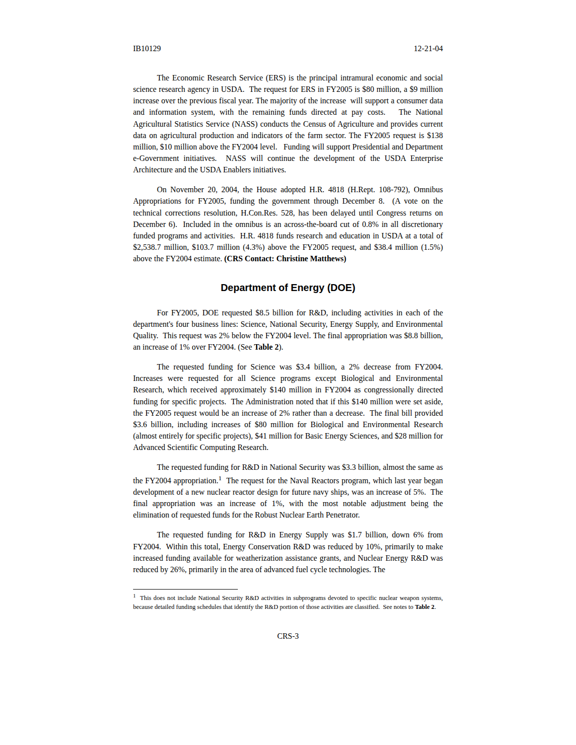IB10129
12-21-04
The Economic Research Service (ERS) is the principal intramural economic and social science research agency in USDA. The request for ERS in FY2005 is $80 million, a $9 million increase over the previous fiscal year. The majority of the increase will support a consumer data and information system, with the remaining funds directed at pay costs. The National Agricultural Statistics Service (NASS) conducts the Census of Agriculture and provides current data on agricultural production and indicators of the farm sector. The FY2005 request is $138 million, $10 million above the FY2004 level. Funding will support Presidential and Department e-Government initiatives. NASS will continue the development of the USDA Enterprise Architecture and the USDA Enablers initiatives.
On November 20, 2004, the House adopted H.R. 4818 (H.Rept. 108-792), Omnibus Appropriations for FY2005, funding the government through December 8. (A vote on the technical corrections resolution, H.Con.Res. 528, has been delayed until Congress returns on December 6). Included in the omnibus is an across-the-board cut of 0.8% in all discretionary funded programs and activities. H.R. 4818 funds research and education in USDA at a total of $2,538.7 million, $103.7 million (4.3%) above the FY2005 request, and $38.4 million (1.5%) above the FY2004 estimate. (CRS Contact: Christine Matthews)
Department of Energy (DOE)
For FY2005, DOE requested $8.5 billion for R&D, including activities in each of the department's four business lines: Science, National Security, Energy Supply, and Environmental Quality. This request was 2% below the FY2004 level. The final appropriation was $8.8 billion, an increase of 1% over FY2004. (See Table 2).
The requested funding for Science was $3.4 billion, a 2% decrease from FY2004. Increases were requested for all Science programs except Biological and Environmental Research, which received approximately $140 million in FY2004 as congressionally directed funding for specific projects. The Administration noted that if this $140 million were set aside, the FY2005 request would be an increase of 2% rather than a decrease. The final bill provided $3.6 billion, including increases of $80 million for Biological and Environmental Research (almost entirely for specific projects), $41 million for Basic Energy Sciences, and $28 million for Advanced Scientific Computing Research.
The requested funding for R&D in National Security was $3.3 billion, almost the same as the FY2004 appropriation.1 The request for the Naval Reactors program, which last year began development of a new nuclear reactor design for future navy ships, was an increase of 5%. The final appropriation was an increase of 1%, with the most notable adjustment being the elimination of requested funds for the Robust Nuclear Earth Penetrator.
The requested funding for R&D in Energy Supply was $1.7 billion, down 6% from FY2004. Within this total, Energy Conservation R&D was reduced by 10%, primarily to make increased funding available for weatherization assistance grants, and Nuclear Energy R&D was reduced by 26%, primarily in the area of advanced fuel cycle technologies. The
1 This does not include National Security R&D activities in subprograms devoted to specific nuclear weapon systems, because detailed funding schedules that identify the R&D portion of those activities are classified. See notes to Table 2.
CRS-3